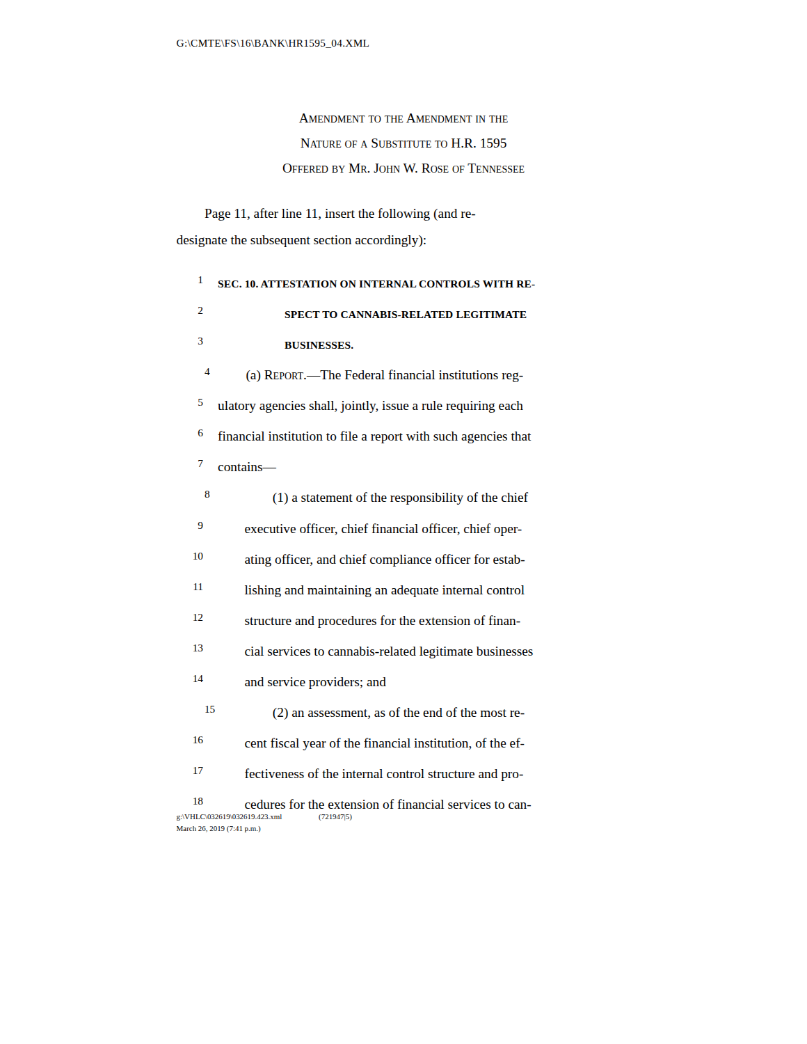G:\CMTE\FS\16\BANK\HR1595_04.XML
Amendment to the Amendment in the
Nature of a Substitute to H.R. 1595
Offered by Mr. John W. Rose of Tennessee
Page 11, after line 11, insert the following (and re- designate the subsequent section accordingly):
SEC. 10. ATTESTATION ON INTERNAL CONTROLS WITH RE-
SPECT TO CANNABIS-RELATED LEGITIMATE
BUSINESSES.
(a) Report.—The Federal financial institutions reg-
ulatory agencies shall, jointly, issue a rule requiring each
financial institution to file a report with such agencies that
contains—
(1) a statement of the responsibility of the chief
executive officer, chief financial officer, chief oper-
ating officer, and chief compliance officer for estab-
lishing and maintaining an adequate internal control
structure and procedures for the extension of finan-
cial services to cannabis-related legitimate businesses
and service providers; and
(2) an assessment, as of the end of the most re-
cent fiscal year of the financial institution, of the ef-
fectiveness of the internal control structure and pro-
cedures for the extension of financial services to can-
g:\VHLC\032619\032619.423.xml (721947|5)
March 26, 2019 (7:41 p.m.)